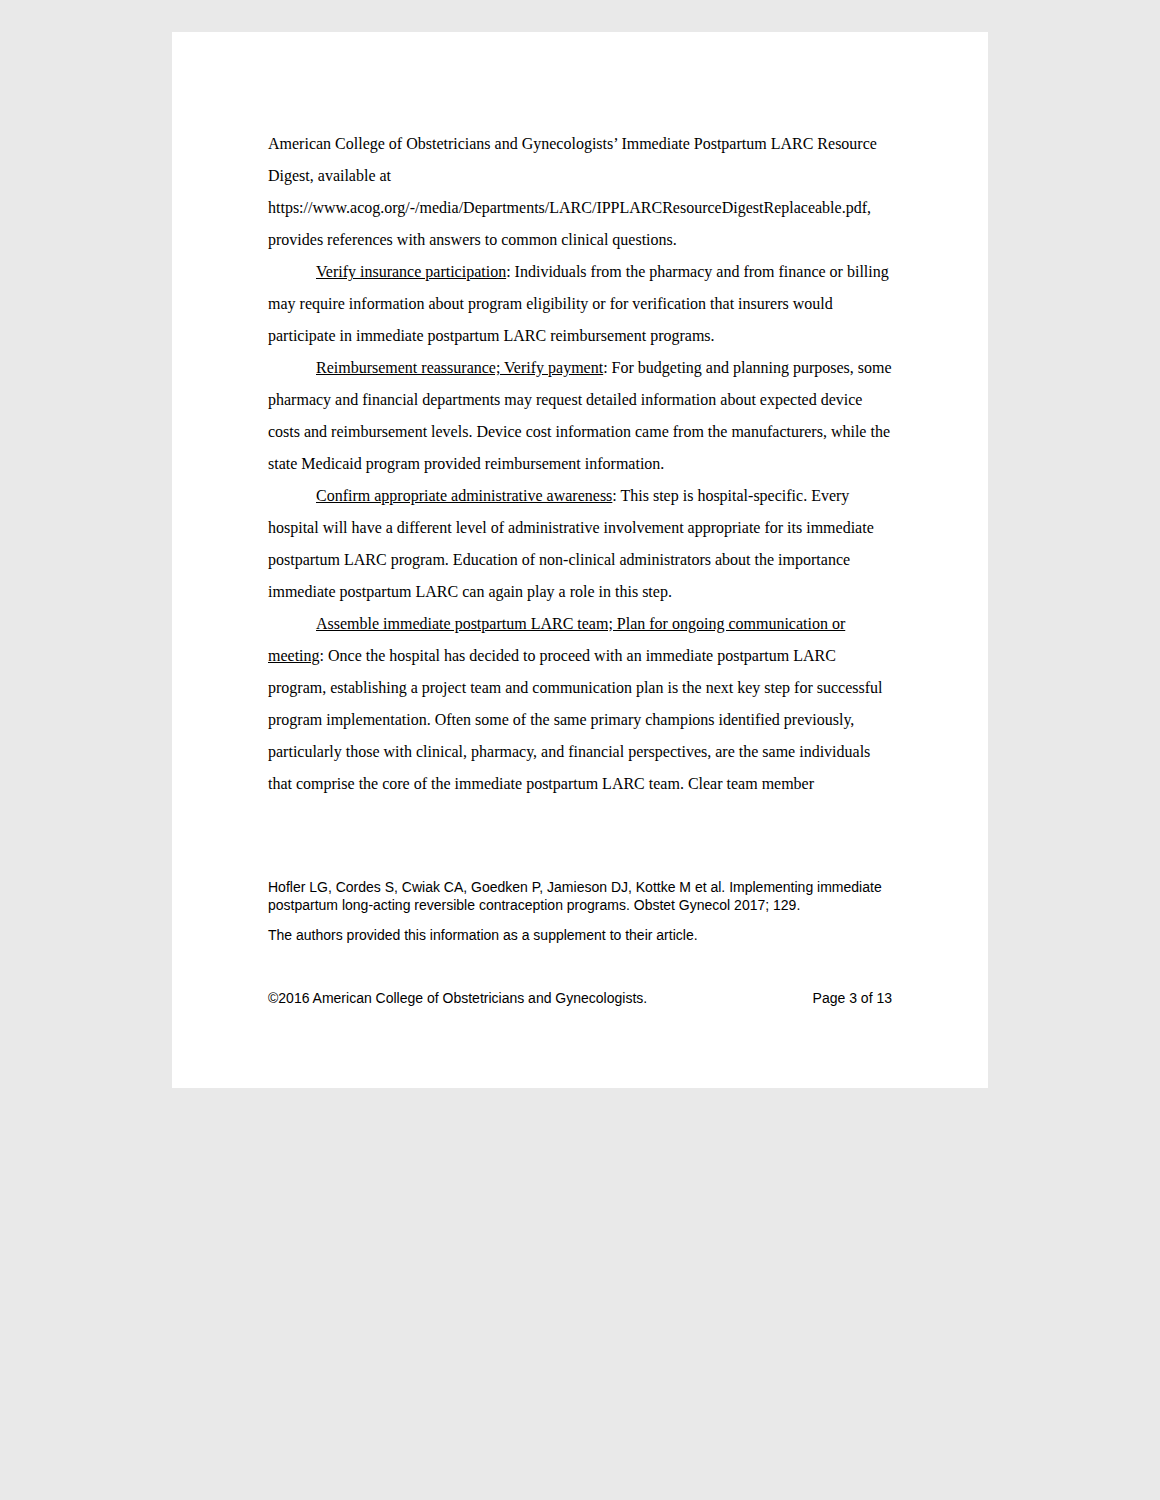American College of Obstetricians and Gynecologists’ Immediate Postpartum LARC Resource Digest, available at https://www.acog.org/-/media/Departments/LARC/IPPLARCResourceDigestReplaceable.pdf, provides references with answers to common clinical questions.
Verify insurance participation: Individuals from the pharmacy and from finance or billing may require information about program eligibility or for verification that insurers would participate in immediate postpartum LARC reimbursement programs.
Reimbursement reassurance; Verify payment: For budgeting and planning purposes, some pharmacy and financial departments may request detailed information about expected device costs and reimbursement levels. Device cost information came from the manufacturers, while the state Medicaid program provided reimbursement information.
Confirm appropriate administrative awareness: This step is hospital-specific. Every hospital will have a different level of administrative involvement appropriate for its immediate postpartum LARC program. Education of non-clinical administrators about the importance immediate postpartum LARC can again play a role in this step.
Assemble immediate postpartum LARC team; Plan for ongoing communication or meeting: Once the hospital has decided to proceed with an immediate postpartum LARC program, establishing a project team and communication plan is the next key step for successful program implementation. Often some of the same primary champions identified previously, particularly those with clinical, pharmacy, and financial perspectives, are the same individuals that comprise the core of the immediate postpartum LARC team. Clear team member
Hofler LG, Cordes S, Cwiak CA, Goedken P, Jamieson DJ, Kottke M et al. Implementing immediate postpartum long-acting reversible contraception programs. Obstet Gynecol 2017; 129.
The authors provided this information as a supplement to their article.
©2016 American College of Obstetricians and Gynecologists. Page 3 of 13